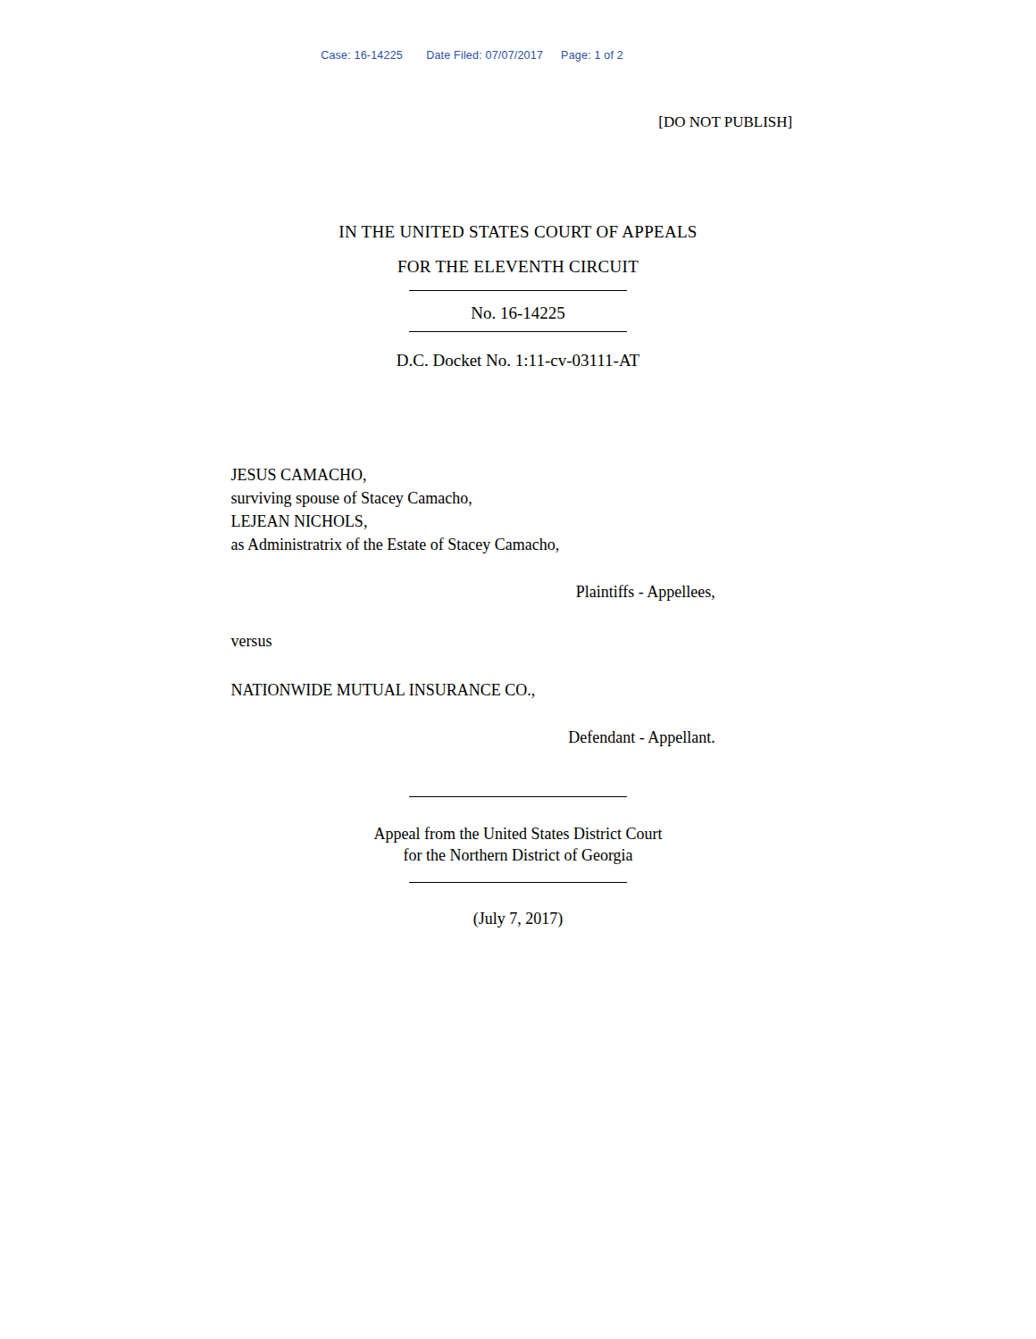Case: 16-14225 Date Filed: 07/07/2017 Page: 1 of 2
[DO NOT PUBLISH]
IN THE UNITED STATES COURT OF APPEALS
FOR THE ELEVENTH CIRCUIT
No. 16-14225
D.C. Docket No. 1:11-cv-03111-AT
JESUS CAMACHO,
surviving spouse of Stacey Camacho,
LEJEAN NICHOLS,
as Administratrix of the Estate of Stacey Camacho,
Plaintiffs - Appellees,
versus
NATIONWIDE MUTUAL INSURANCE CO.,
Defendant - Appellant.
Appeal from the United States District Court
for the Northern District of Georgia
(July 7, 2017)